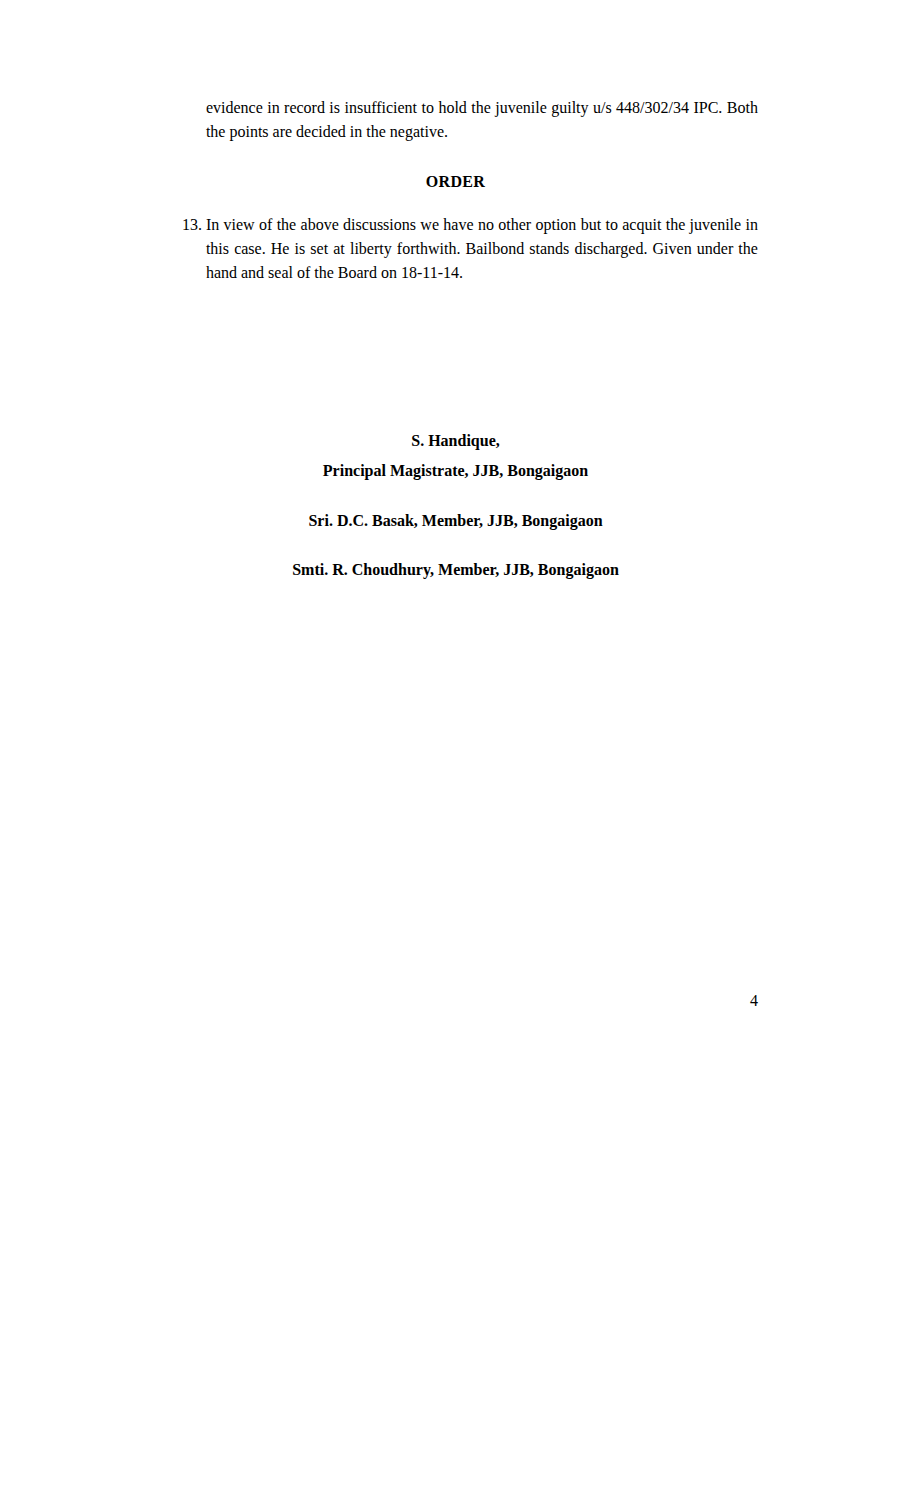evidence in record is insufficient to hold the juvenile guilty u/s 448/302/34 IPC. Both the points are decided in the negative.
ORDER
In view of the above discussions we have no other option but to acquit the juvenile in this case. He is set at liberty forthwith. Bailbond stands discharged. Given under the hand and seal of the Board on 18-11-14.
S. Handique,
Principal Magistrate, JJB, Bongaigaon
Sri. D.C. Basak, Member, JJB, Bongaigaon
Smti. R. Choudhury, Member, JJB, Bongaigaon
4